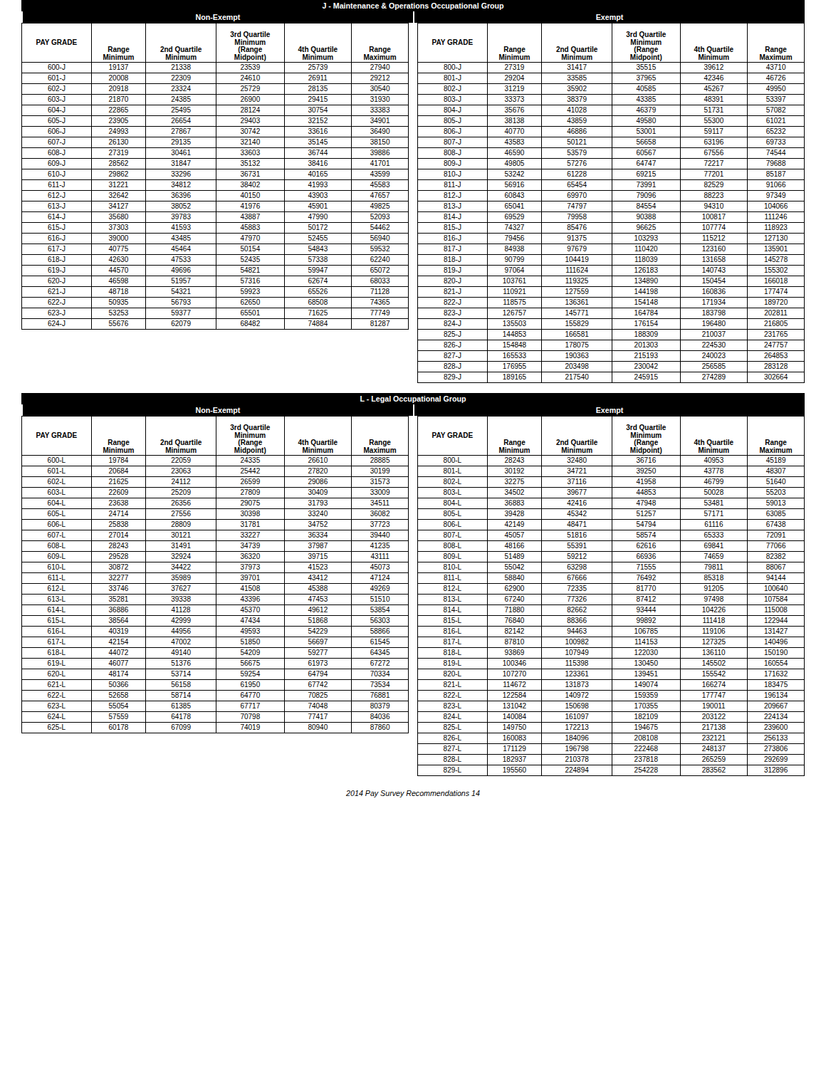J - Maintenance & Operations Occupational Group
Non-Exempt
Exempt
| PAY GRADE | Range Minimum | 2nd Quartile Minimum | 3rd Quartile Minimum (Range Midpoint) | 4th Quartile Minimum | Range Maximum |
| --- | --- | --- | --- | --- | --- |
| 600-J | 19137 | 21338 | 23539 | 25739 | 27940 |
| 601-J | 20008 | 22309 | 24610 | 26911 | 29212 |
| 602-J | 20918 | 23324 | 25729 | 28135 | 30540 |
| 603-J | 21870 | 24385 | 26900 | 29415 | 31930 |
| 604-J | 22865 | 25495 | 28124 | 30754 | 33383 |
| 605-J | 23905 | 26654 | 29403 | 32152 | 34901 |
| 606-J | 24993 | 27867 | 30742 | 33616 | 36490 |
| 607-J | 26130 | 29135 | 32140 | 35145 | 38150 |
| 608-J | 27319 | 30461 | 33603 | 36744 | 39886 |
| 609-J | 28562 | 31847 | 35132 | 38416 | 41701 |
| 610-J | 29862 | 33296 | 36731 | 40165 | 43599 |
| 611-J | 31221 | 34812 | 38402 | 41993 | 45583 |
| 612-J | 32642 | 36396 | 40150 | 43903 | 47657 |
| 613-J | 34127 | 38052 | 41976 | 45901 | 49825 |
| 614-J | 35680 | 39783 | 43887 | 47990 | 52093 |
| 615-J | 37303 | 41593 | 45883 | 50172 | 54462 |
| 616-J | 39000 | 43485 | 47970 | 52455 | 56940 |
| 617-J | 40775 | 45464 | 50154 | 54843 | 59532 |
| 618-J | 42630 | 47533 | 52435 | 57338 | 62240 |
| 619-J | 44570 | 49696 | 54821 | 59947 | 65072 |
| 620-J | 46598 | 51957 | 57316 | 62674 | 68033 |
| 621-J | 48718 | 54321 | 59923 | 65526 | 71128 |
| 622-J | 50935 | 56793 | 62650 | 68508 | 74365 |
| 623-J | 53253 | 59377 | 65501 | 71625 | 77749 |
| 624-J | 55676 | 62079 | 68482 | 74884 | 81287 |
| PAY GRADE | Range Minimum | 2nd Quartile Minimum | 3rd Quartile Minimum (Range Midpoint) | 4th Quartile Minimum | Range Maximum |
| --- | --- | --- | --- | --- | --- |
| 800-J | 27319 | 31417 | 35515 | 39612 | 43710 |
| 801-J | 29204 | 33585 | 37965 | 42346 | 46726 |
| 802-J | 31219 | 35902 | 40585 | 45267 | 49950 |
| 803-J | 33373 | 38379 | 43385 | 48391 | 53397 |
| 804-J | 35676 | 41028 | 46379 | 51731 | 57082 |
| 805-J | 38138 | 43859 | 49580 | 55300 | 61021 |
| 806-J | 40770 | 46886 | 53001 | 59117 | 65232 |
| 807-J | 43583 | 50121 | 56658 | 63196 | 69733 |
| 808-J | 46590 | 53579 | 60567 | 67556 | 74544 |
| 809-J | 49805 | 57276 | 64747 | 72217 | 79688 |
| 810-J | 53242 | 61228 | 69215 | 77201 | 85187 |
| 811-J | 56916 | 65454 | 73991 | 82529 | 91066 |
| 812-J | 60843 | 69970 | 79096 | 88223 | 97349 |
| 813-J | 65041 | 74797 | 84554 | 94310 | 104066 |
| 814-J | 69529 | 79958 | 90388 | 100817 | 111246 |
| 815-J | 74327 | 85476 | 96625 | 107774 | 118923 |
| 816-J | 79456 | 91375 | 103293 | 115212 | 127130 |
| 817-J | 84938 | 97679 | 110420 | 123160 | 135901 |
| 818-J | 90799 | 104419 | 118039 | 131658 | 145278 |
| 819-J | 97064 | 111624 | 126183 | 140743 | 155302 |
| 820-J | 103761 | 119325 | 134890 | 150454 | 166018 |
| 821-J | 110921 | 127559 | 144198 | 160836 | 177474 |
| 822-J | 118575 | 136361 | 154148 | 171934 | 189720 |
| 823-J | 126757 | 145771 | 164784 | 183798 | 202811 |
| 824-J | 135503 | 155829 | 176154 | 196480 | 216805 |
| 825-J | 144853 | 166581 | 188309 | 210037 | 231765 |
| 826-J | 154848 | 178075 | 201303 | 224530 | 247757 |
| 827-J | 165533 | 190363 | 215193 | 240023 | 264853 |
| 828-J | 176955 | 203498 | 230042 | 256585 | 283128 |
| 829-J | 189165 | 217540 | 245915 | 274289 | 302664 |
L - Legal Occupational Group
Non-Exempt
Exempt
| PAY GRADE | Range Minimum | 2nd Quartile Minimum | 3rd Quartile Minimum (Range Midpoint) | 4th Quartile Minimum | Range Maximum |
| --- | --- | --- | --- | --- | --- |
| 600-L | 19784 | 22059 | 24335 | 26610 | 28885 |
| 601-L | 20684 | 23063 | 25442 | 27820 | 30199 |
| 602-L | 21625 | 24112 | 26599 | 29086 | 31573 |
| 603-L | 22609 | 25209 | 27809 | 30409 | 33009 |
| 604-L | 23638 | 26356 | 29075 | 31793 | 34511 |
| 605-L | 24714 | 27556 | 30398 | 33240 | 36082 |
| 606-L | 25838 | 28809 | 31781 | 34752 | 37723 |
| 607-L | 27014 | 30121 | 33227 | 36334 | 39440 |
| 608-L | 28243 | 31491 | 34739 | 37987 | 41235 |
| 609-L | 29528 | 32924 | 36320 | 39715 | 43111 |
| 610-L | 30872 | 34422 | 37973 | 41523 | 45073 |
| 611-L | 32277 | 35989 | 39701 | 43412 | 47124 |
| 612-L | 33746 | 37627 | 41508 | 45388 | 49269 |
| 613-L | 35281 | 39338 | 43396 | 47453 | 51510 |
| 614-L | 36886 | 41128 | 45370 | 49612 | 53854 |
| 615-L | 38564 | 42999 | 47434 | 51868 | 56303 |
| 616-L | 40319 | 44956 | 49593 | 54229 | 58866 |
| 617-L | 42154 | 47002 | 51850 | 56697 | 61545 |
| 618-L | 44072 | 49140 | 54209 | 59277 | 64345 |
| 619-L | 46077 | 51376 | 56675 | 61973 | 67272 |
| 620-L | 48174 | 53714 | 59254 | 64794 | 70334 |
| 621-L | 50366 | 56158 | 61950 | 67742 | 73534 |
| 622-L | 52658 | 58714 | 64770 | 70825 | 76881 |
| 623-L | 55054 | 61385 | 67717 | 74048 | 80379 |
| 624-L | 57559 | 64178 | 70798 | 77417 | 84036 |
| 625-L | 60178 | 67099 | 74019 | 80940 | 87860 |
| PAY GRADE | Range Minimum | 2nd Quartile Minimum | 3rd Quartile Minimum (Range Midpoint) | 4th Quartile Minimum | Range Maximum |
| --- | --- | --- | --- | --- | --- |
| 800-L | 28243 | 32480 | 36716 | 40953 | 45189 |
| 801-L | 30192 | 34721 | 39250 | 43778 | 48307 |
| 802-L | 32275 | 37116 | 41958 | 46799 | 51640 |
| 803-L | 34502 | 39677 | 44853 | 50028 | 55203 |
| 804-L | 36883 | 42416 | 47948 | 53481 | 59013 |
| 805-L | 39428 | 45342 | 51257 | 57171 | 63085 |
| 806-L | 42149 | 48471 | 54794 | 61116 | 67438 |
| 807-L | 45057 | 51816 | 58574 | 65333 | 72091 |
| 808-L | 48166 | 55391 | 62616 | 69841 | 77066 |
| 809-L | 51489 | 59212 | 66936 | 74659 | 82382 |
| 810-L | 55042 | 63298 | 71555 | 79811 | 88067 |
| 811-L | 58840 | 67666 | 76492 | 85318 | 94144 |
| 812-L | 62900 | 72335 | 81770 | 91205 | 100640 |
| 813-L | 67240 | 77326 | 87412 | 97498 | 107584 |
| 814-L | 71880 | 82662 | 93444 | 104226 | 115008 |
| 815-L | 76840 | 88366 | 99892 | 111418 | 122944 |
| 816-L | 82142 | 94463 | 106785 | 119106 | 131427 |
| 817-L | 87810 | 100982 | 114153 | 127325 | 140496 |
| 818-L | 93869 | 107949 | 122030 | 136110 | 150190 |
| 819-L | 100346 | 115398 | 130450 | 145502 | 160554 |
| 820-L | 107270 | 123361 | 139451 | 155542 | 171632 |
| 821-L | 114672 | 131873 | 149074 | 166274 | 183475 |
| 822-L | 122584 | 140972 | 159359 | 177747 | 196134 |
| 823-L | 131042 | 150698 | 170355 | 190011 | 209667 |
| 824-L | 140084 | 161097 | 182109 | 203122 | 224134 |
| 825-L | 149750 | 172213 | 194675 | 217138 | 239600 |
| 826-L | 160083 | 184096 | 208108 | 232121 | 256133 |
| 827-L | 171129 | 196798 | 222468 | 248137 | 273806 |
| 828-L | 182937 | 210378 | 237818 | 265259 | 292699 |
| 829-L | 195560 | 224894 | 254228 | 283562 | 312896 |
2014 Pay Survey Recommendations 14